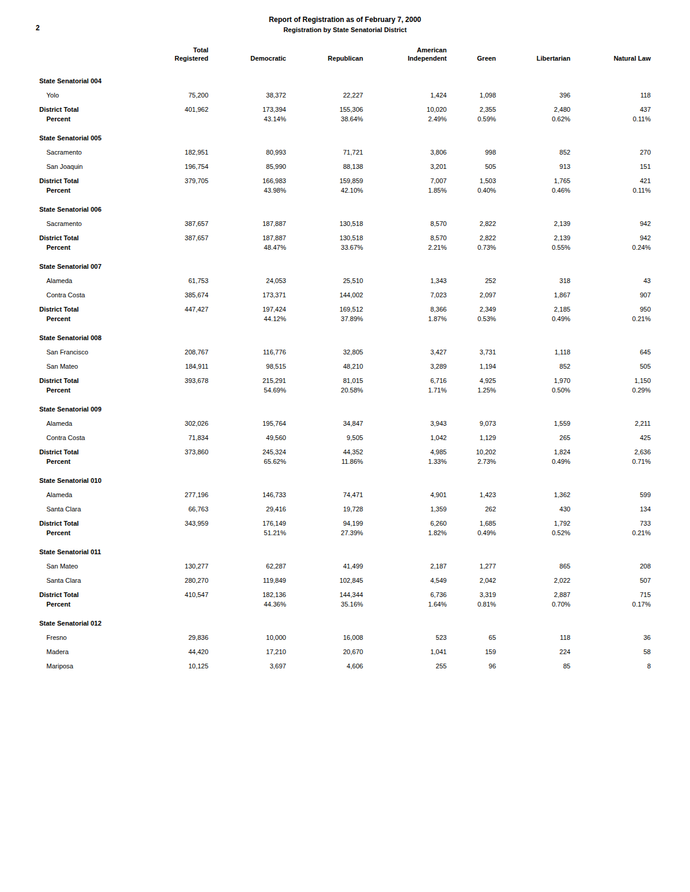2
Report of Registration as of February 7, 2000
Registration by State Senatorial District
| | Total Registered | Democratic | Republican | American Independent | Green | Libertarian | Natural Law |
| --- | --- | --- | --- | --- | --- | --- | --- |
| State Senatorial 004 |
| Yolo | 75,200 | 38,372 | 22,227 | 1,424 | 1,098 | 396 | 118 |
| District Total | 401,962 | 173,394 | 155,306 | 10,020 | 2,355 | 2,480 | 437 |
| Percent | | 43.14% | 38.64% | 2.49% | 0.59% | 0.62% | 0.11% |
| State Senatorial 005 |
| Sacramento | 182,951 | 80,993 | 71,721 | 3,806 | 998 | 852 | 270 |
| San Joaquin | 196,754 | 85,990 | 88,138 | 3,201 | 505 | 913 | 151 |
| District Total | 379,705 | 166,983 | 159,859 | 7,007 | 1,503 | 1,765 | 421 |
| Percent | | 43.98% | 42.10% | 1.85% | 0.40% | 0.46% | 0.11% |
| State Senatorial 006 |
| Sacramento | 387,657 | 187,887 | 130,518 | 8,570 | 2,822 | 2,139 | 942 |
| District Total | 387,657 | 187,887 | 130,518 | 8,570 | 2,822 | 2,139 | 942 |
| Percent | | 48.47% | 33.67% | 2.21% | 0.73% | 0.55% | 0.24% |
| State Senatorial 007 |
| Alameda | 61,753 | 24,053 | 25,510 | 1,343 | 252 | 318 | 43 |
| Contra Costa | 385,674 | 173,371 | 144,002 | 7,023 | 2,097 | 1,867 | 907 |
| District Total | 447,427 | 197,424 | 169,512 | 8,366 | 2,349 | 2,185 | 950 |
| Percent | | 44.12% | 37.89% | 1.87% | 0.53% | 0.49% | 0.21% |
| State Senatorial 008 |
| San Francisco | 208,767 | 116,776 | 32,805 | 3,427 | 3,731 | 1,118 | 645 |
| San Mateo | 184,911 | 98,515 | 48,210 | 3,289 | 1,194 | 852 | 505 |
| District Total | 393,678 | 215,291 | 81,015 | 6,716 | 4,925 | 1,970 | 1,150 |
| Percent | | 54.69% | 20.58% | 1.71% | 1.25% | 0.50% | 0.29% |
| State Senatorial 009 |
| Alameda | 302,026 | 195,764 | 34,847 | 3,943 | 9,073 | 1,559 | 2,211 |
| Contra Costa | 71,834 | 49,560 | 9,505 | 1,042 | 1,129 | 265 | 425 |
| District Total | 373,860 | 245,324 | 44,352 | 4,985 | 10,202 | 1,824 | 2,636 |
| Percent | | 65.62% | 11.86% | 1.33% | 2.73% | 0.49% | 0.71% |
| State Senatorial 010 |
| Alameda | 277,196 | 146,733 | 74,471 | 4,901 | 1,423 | 1,362 | 599 |
| Santa Clara | 66,763 | 29,416 | 19,728 | 1,359 | 262 | 430 | 134 |
| District Total | 343,959 | 176,149 | 94,199 | 6,260 | 1,685 | 1,792 | 733 |
| Percent | | 51.21% | 27.39% | 1.82% | 0.49% | 0.52% | 0.21% |
| State Senatorial 011 |
| San Mateo | 130,277 | 62,287 | 41,499 | 2,187 | 1,277 | 865 | 208 |
| Santa Clara | 280,270 | 119,849 | 102,845 | 4,549 | 2,042 | 2,022 | 507 |
| District Total | 410,547 | 182,136 | 144,344 | 6,736 | 3,319 | 2,887 | 715 |
| Percent | | 44.36% | 35.16% | 1.64% | 0.81% | 0.70% | 0.17% |
| State Senatorial 012 |
| Fresno | 29,836 | 10,000 | 16,008 | 523 | 65 | 118 | 36 |
| Madera | 44,420 | 17,210 | 20,670 | 1,041 | 159 | 224 | 58 |
| Mariposa | 10,125 | 3,697 | 4,606 | 255 | 96 | 85 | 8 |